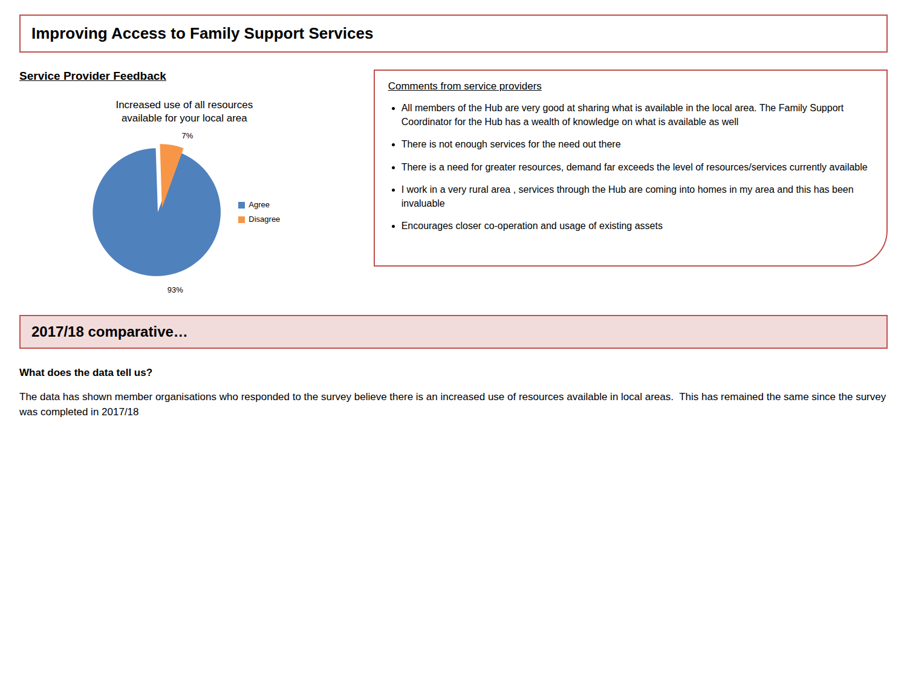Improving Access to Family Support Services
Service Provider Feedback
Increased use of all resources
available for your local area
7%
Agree
Disagree
93%
Comments from service providers
All members of the Hub are very good at sharing what is available in the local area. The Family Support Coordinator for the Hub has a wealth of knowledge on what is available as well
There is not enough services for the need out there
There is a need for greater resources, demand far exceeds the level of resources/services currently available
I work in a very rural area , services through the Hub are coming into homes in my area and this has been invaluable
Encourages closer co-operation and usage of existing assets
2017/18 comparative…
What does the data tell us?
The data has shown member organisations who responded to the survey believe there is an increased use of resources available in local areas. This has remained the same since the survey was completed in 2017/18